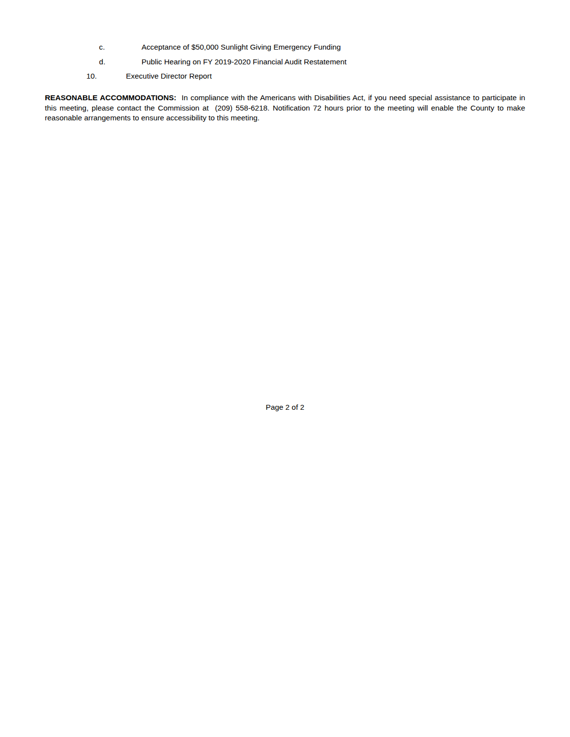c. Acceptance of $50,000 Sunlight Giving Emergency Funding
d. Public Hearing on FY 2019-2020 Financial Audit Restatement
10. Executive Director Report
REASONABLE ACCOMMODATIONS: In compliance with the Americans with Disabilities Act, if you need special assistance to participate in this meeting, please contact the Commission at (209) 558-6218. Notification 72 hours prior to the meeting will enable the County to make reasonable arrangements to ensure accessibility to this meeting.
Page 2 of 2